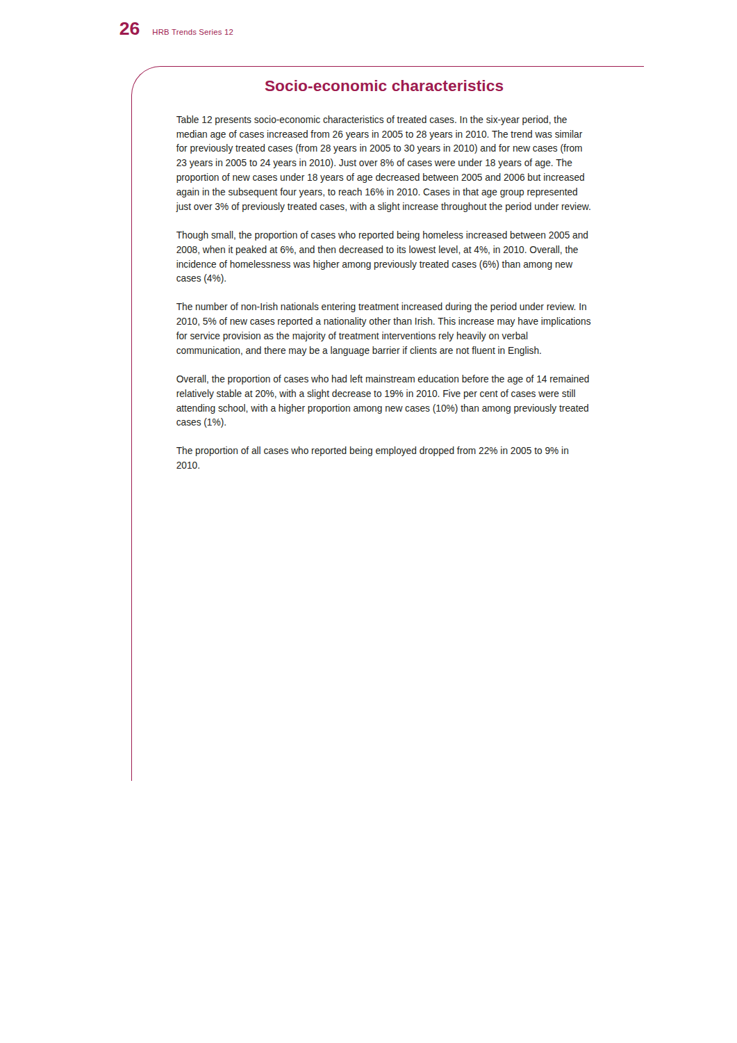26 HRB Trends Series 12
Socio-economic characteristics
Table 12 presents socio-economic characteristics of treated cases. In the six-year period, the median age of cases increased from 26 years in 2005 to 28 years in 2010. The trend was similar for previously treated cases (from 28 years in 2005 to 30 years in 2010) and for new cases (from 23 years in 2005 to 24 years in 2010). Just over 8% of cases were under 18 years of age. The proportion of new cases under 18 years of age decreased between 2005 and 2006 but increased again in the subsequent four years, to reach 16% in 2010. Cases in that age group represented just over 3% of previously treated cases, with a slight increase throughout the period under review.
Though small, the proportion of cases who reported being homeless increased between 2005 and 2008, when it peaked at 6%, and then decreased to its lowest level, at 4%, in 2010. Overall, the incidence of homelessness was higher among previously treated cases (6%) than among new cases (4%).
The number of non-Irish nationals entering treatment increased during the period under review. In 2010, 5% of new cases reported a nationality other than Irish. This increase may have implications for service provision as the majority of treatment interventions rely heavily on verbal communication, and there may be a language barrier if clients are not fluent in English.
Overall, the proportion of cases who had left mainstream education before the age of 14 remained relatively stable at 20%, with a slight decrease to 19% in 2010. Five per cent of cases were still attending school, with a higher proportion among new cases (10%) than among previously treated cases (1%).
The proportion of all cases who reported being employed dropped from 22% in 2005 to 9% in 2010.